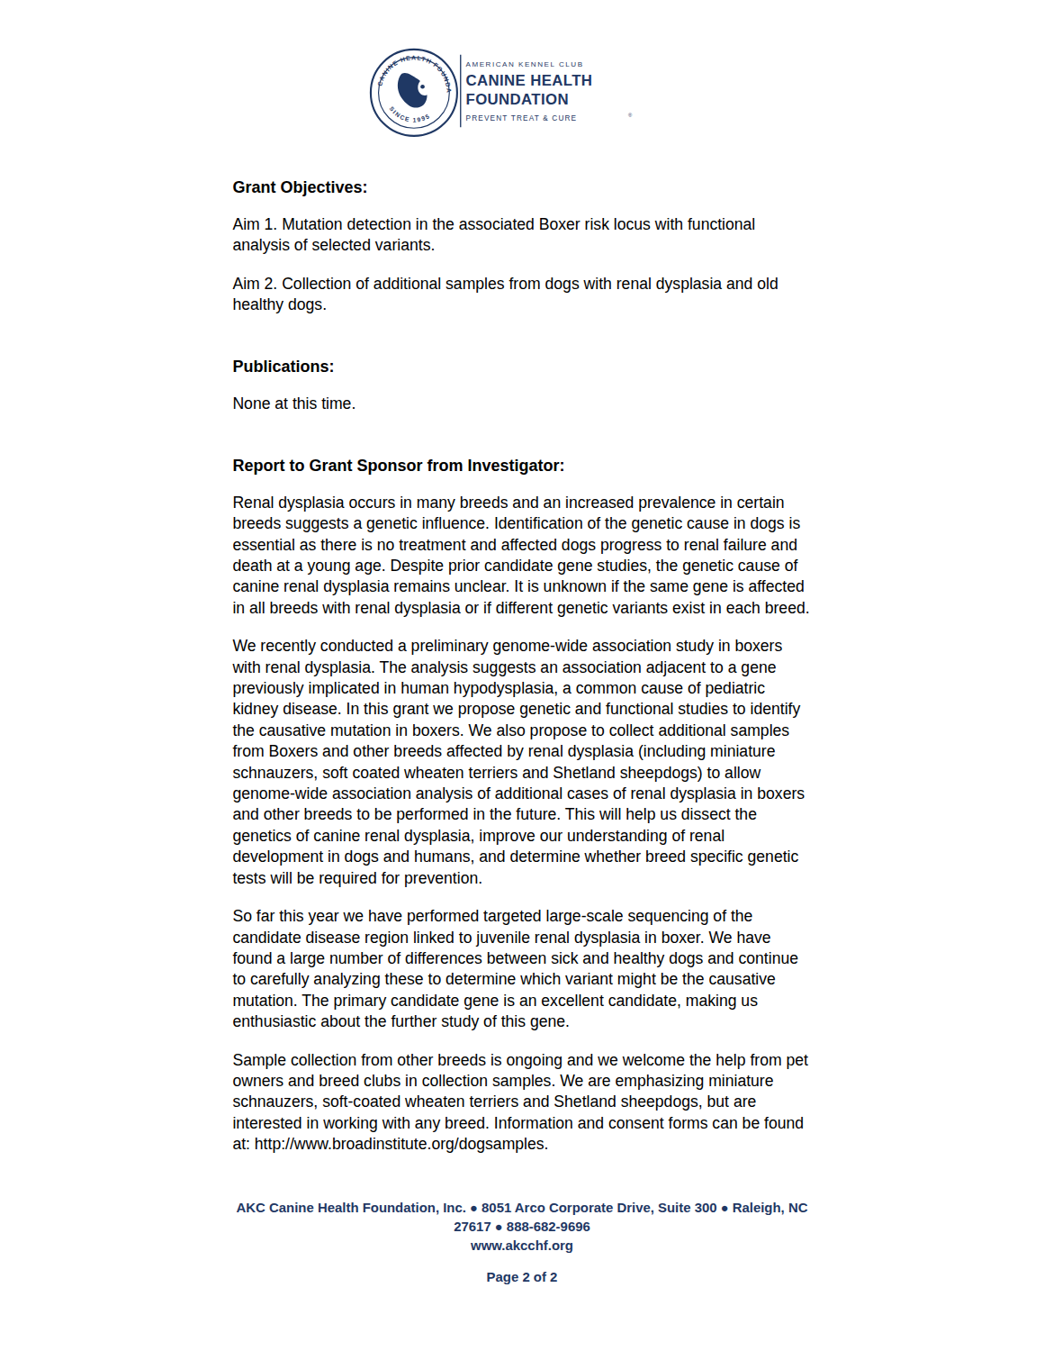CANINE HEALTH FOUNDATION SINCE 1995 AMERICAN KENNEL CLUB CANINE HEALTH FOUNDATION PREVENT TREAT & CURE ®
Grant Objectives:
Aim 1. Mutation detection in the associated Boxer risk locus with functional analysis of selected variants.
Aim 2. Collection of additional samples from dogs with renal dysplasia and old healthy dogs.
Publications:
None at this time.
Report to Grant Sponsor from Investigator:
Renal dysplasia occurs in many breeds and an increased prevalence in certain breeds suggests a genetic influence. Identification of the genetic cause in dogs is essential as there is no treatment and affected dogs progress to renal failure and death at a young age. Despite prior candidate gene studies, the genetic cause of canine renal dysplasia remains unclear. It is unknown if the same gene is affected in all breeds with renal dysplasia or if different genetic variants exist in each breed.
We recently conducted a preliminary genome-wide association study in boxers with renal dysplasia. The analysis suggests an association adjacent to a gene previously implicated in human hypodysplasia, a common cause of pediatric kidney disease. In this grant we propose genetic and functional studies to identify the causative mutation in boxers. We also propose to collect additional samples from Boxers and other breeds affected by renal dysplasia (including miniature schnauzers, soft coated wheaten terriers and Shetland sheepdogs) to allow genome-wide association analysis of additional cases of renal dysplasia in boxers and other breeds to be performed in the future. This will help us dissect the genetics of canine renal dysplasia, improve our understanding of renal development in dogs and humans, and determine whether breed specific genetic tests will be required for prevention.
So far this year we have performed targeted large-scale sequencing of the candidate disease region linked to juvenile renal dysplasia in boxer. We have found a large number of differences between sick and healthy dogs and continue to carefully analyzing these to determine which variant might be the causative mutation. The primary candidate gene is an excellent candidate, making us enthusiastic about the further study of this gene.
Sample collection from other breeds is ongoing and we welcome the help from pet owners and breed clubs in collection samples. We are emphasizing miniature schnauzers, soft-coated wheaten terriers and Shetland sheepdogs, but are interested in working with any breed. Information and consent forms can be found at: http://www.broadinstitute.org/dogsamples.
AKC Canine Health Foundation, Inc. ● 8051 Arco Corporate Drive, Suite 300 ● Raleigh, NC 27617 ● 888-682-9696 www.akcchf.org Page 2 of 2